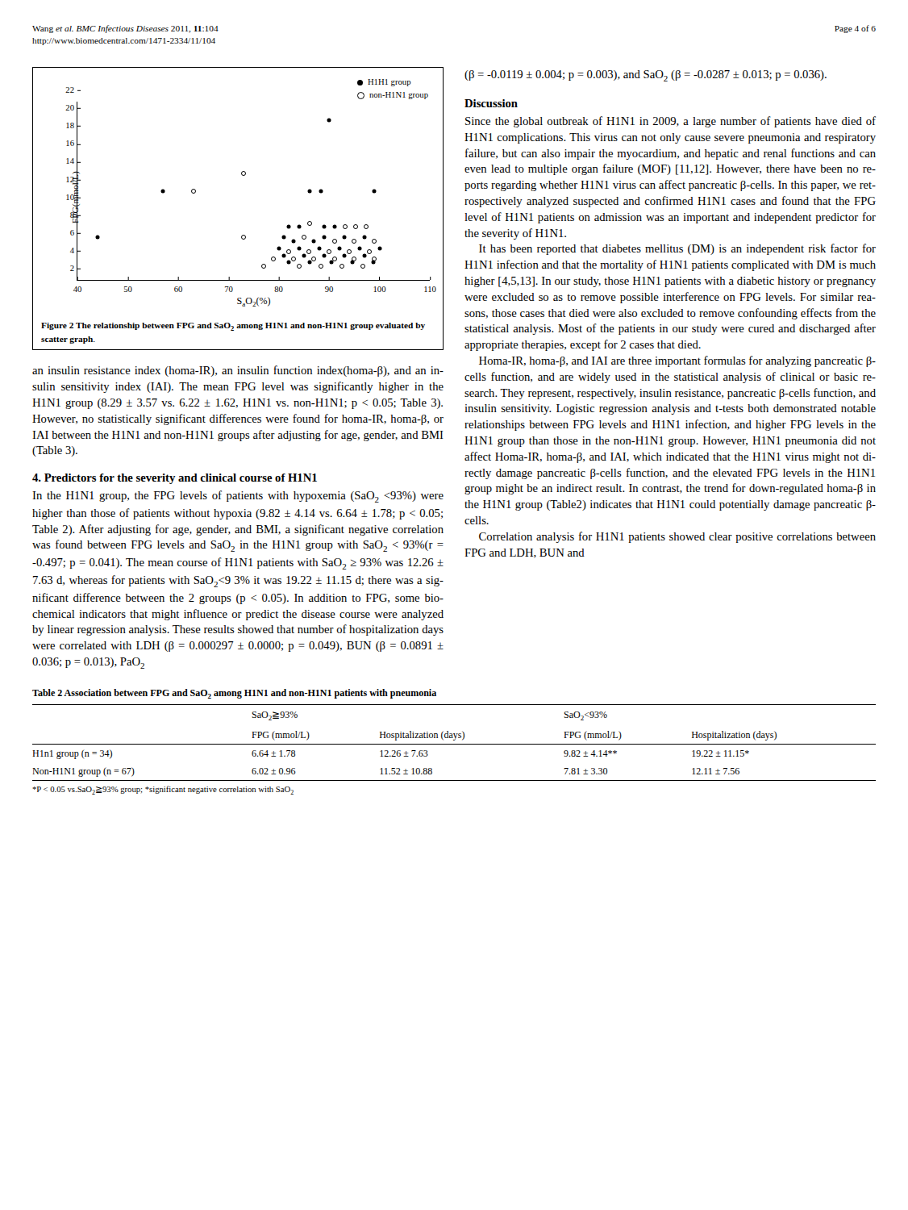Wang et al. BMC Infectious Diseases 2011, 11:104 http://www.biomedcentral.com/1471-2334/11/104
Page 4 of 6
H1H1 group
non-H1N1 group
FPG(mmol/L) 22 20 18 16 14 12 10 8 6 4 2 40 50 60 70 80 90 100 110 SaO2(%)
Figure 2 The relationship between FPG and SaO2 among H1N1 and non-H1N1 group evaluated by scatter graph.
an insulin resistance index (homa-IR), an insulin function index(homa-β), and an insulin sensitivity index (IAI). The mean FPG level was significantly higher in the H1N1 group (8.29 ± 3.57 vs. 6.22 ± 1.62, H1N1 vs. non-H1N1; p < 0.05; Table 3). However, no statistically significant differences were found for homa-IR, homa-β, or IAI between the H1N1 and non-H1N1 groups after adjusting for age, gender, and BMI (Table 3).
4. Predictors for the severity and clinical course of H1N1
In the H1N1 group, the FPG levels of patients with hypoxemia (SaO2 <93%) were higher than those of patients without hypoxia (9.82 ± 4.14 vs. 6.64 ± 1.78; p < 0.05; Table 2). After adjusting for age, gender, and BMI, a significant negative correlation was found between FPG levels and SaO2 in the H1N1 group with SaO2 < 93%(r = -0.497; p = 0.041). The mean course of H1N1 patients with SaO2 ≥ 93% was 12.26 ± 7.63 d, whereas for patients with SaO2<9 3% it was 19.22 ± 11.15 d; there was a significant difference between the 2 groups (p < 0.05). In addition to FPG, some biochemical indicators that might influence or predict the disease course were analyzed by linear regression analysis. These results showed that number of hospitalization days were correlated with LDH (β = 0.000297 ± 0.0000; p = 0.049), BUN (β = 0.0891 ± 0.036; p = 0.013), PaO2
(β = -0.0119 ± 0.004; p = 0.003), and SaO2 (β = -0.0287 ± 0.013; p = 0.036).
Discussion
Since the global outbreak of H1N1 in 2009, a large number of patients have died of H1N1 complications. This virus can not only cause severe pneumonia and respiratory failure, but can also impair the myocardium, and hepatic and renal functions and can even lead to multiple organ failure (MOF) [11,12]. However, there have been no reports regarding whether H1N1 virus can affect pancreatic β-cells. In this paper, we retrospectively analyzed suspected and confirmed H1N1 cases and found that the FPG level of H1N1 patients on admission was an important and independent predictor for the severity of H1N1.
It has been reported that diabetes mellitus (DM) is an independent risk factor for H1N1 infection and that the mortality of H1N1 patients complicated with DM is much higher [4,5,13]. In our study, those H1N1 patients with a diabetic history or pregnancy were excluded so as to remove possible interference on FPG levels. For similar reasons, those cases that died were also excluded to remove confounding effects from the statistical analysis. Most of the patients in our study were cured and discharged after appropriate therapies, except for 2 cases that died.
Homa-IR, homa-β, and IAI are three important formulas for analyzing pancreatic β-cells function, and are widely used in the statistical analysis of clinical or basic research. They represent, respectively, insulin resistance, pancreatic β-cells function, and insulin sensitivity. Logistic regression analysis and t-tests both demonstrated notable relationships between FPG levels and H1N1 infection, and higher FPG levels in the H1N1 group than those in the non-H1N1 group. However, H1N1 pneumonia did not affect Homa-IR, homa-β, and IAI, which indicated that the H1N1 virus might not directly damage pancreatic β-cells function, and the elevated FPG levels in the H1N1 group might be an indirect result. In contrast, the trend for down-regulated homa-β in the H1N1 group (Table2) indicates that H1N1 could potentially damage pancreatic β-cells.
Correlation analysis for H1N1 patients showed clear positive correlations between FPG and LDH, BUN and
Table 2 Association between FPG and SaO2 among H1N1 and non-H1N1 patients with pneumonia
| | SaO 2 ≧93% | SaO 2 <93% |
| --- | --- | --- |
| | FPG (mmol/L) | Hospitalization (days) | FPG (mmol/L) | Hospitalization (days) |
| H1n1 group (n = 34) | 6.64 ± 1.78 | 12.26 ± 7.63 | 9.82 ± 4.14** | 19.22 ± 11.15* |
| Non-H1N1 group (n = 67) | 6.02 ± 0.96 | 11.52 ± 10.88 | 7.81 ± 3.30 | 12.11 ± 7.56 |
*P < 0.05 vs.SaO2≧93% group; *significant negative correlation with SaO2